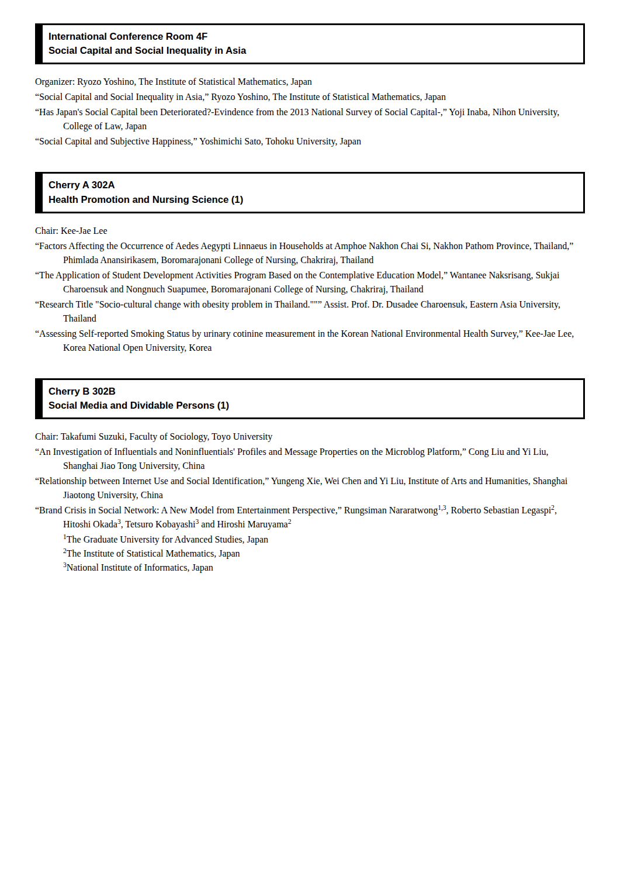International Conference Room 4F Social Capital and Social Inequality in Asia
Organizer: Ryozo Yoshino, The Institute of Statistical Mathematics, Japan
“Social Capital and Social Inequality in Asia,” Ryozo Yoshino, The Institute of Statistical Mathematics, Japan
“Has Japan's Social Capital been Deteriorated?-Evindence from the 2013 National Survey of Social Capital-,” Yoji Inaba, Nihon University, College of Law, Japan
“Social Capital and Subjective Happiness,” Yoshimichi Sato, Tohoku University, Japan
Cherry A 302A Health Promotion and Nursing Science (1)
Chair: Kee-Jae Lee
“Factors Affecting the Occurrence of Aedes Aegypti Linnaeus in Households at Amphoe Nakhon Chai Si, Nakhon Pathom Province, Thailand,” Phimlada Anansirikasem, Boromarajonani College of Nursing, Chakriraj, Thailand
“The Application of Student Development Activities Program Based on the Contemplative Education Model,” Wantanee Naksrisang, Sukjai Charoensuk and Nongnuch Suapumee, Boromarajonani College of Nursing, Chakriraj, Thailand
“Research Title "Socio-cultural change with obesity problem in Thailand.""” Assist. Prof. Dr. Dusadee Charoensuk, Eastern Asia University, Thailand
“Assessing Self-reported Smoking Status by urinary cotinine measurement in the Korean National Environmental Health Survey,” Kee-Jae Lee, Korea National Open University, Korea
Cherry B 302B Social Media and Dividable Persons (1)
Chair: Takafumi Suzuki, Faculty of Sociology, Toyo University
“An Investigation of Influentials and Noninfluentials' Profiles and Message Properties on the Microblog Platform,” Cong Liu and Yi Liu, Shanghai Jiao Tong University, China
“Relationship between Internet Use and Social Identification,” Yungeng Xie, Wei Chen and Yi Liu, Institute of Arts and Humanities, Shanghai Jiaotong University, China
“Brand Crisis in Social Network: A New Model from Entertainment Perspective,” Rungsiman Nararatwong1,3, Roberto Sebastian Legaspi2, Hitoshi Okada3, Tetsuro Kobayashi3 and Hiroshi Maruyama2
1The Graduate University for Advanced Studies, Japan
2The Institute of Statistical Mathematics, Japan
3National Institute of Informatics, Japan